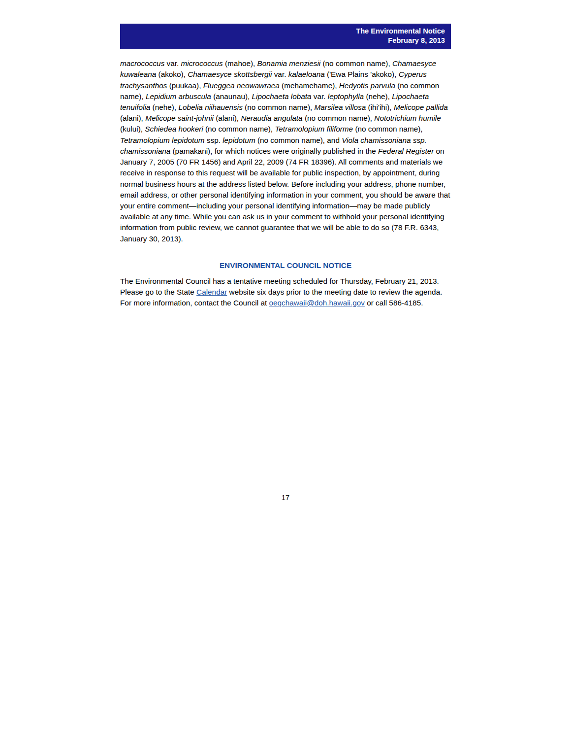The Environmental Notice February 8, 2013
macrococcus var. micrococcus (mahoe), Bonamia menziesii (no common name), Chamaesyce kuwaleana (akoko), Chamaesyce skottsbergii var. kalaeloana ('Ewa Plains 'akoko), Cyperus trachysanthos (puukaa), Flueggea neowawraea (mehamehame), Hedyotis parvula (no common name), Lepidium arbuscula (anaunau), Lipochaeta lobata var. leptophylla (nehe), Lipochaeta tenuifolia (nehe), Lobelia niihauensis (no common name), Marsilea villosa (ihi'ihi), Melicope pallida (alani), Melicope saint-johnii (alani), Neraudia angulata (no common name), Nototrichium humile (kului), Schiedea hookeri (no common name), Tetramolopium filiforme (no common name), Tetramolopium lepidotum ssp. lepidotum (no common name), and Viola chamissoniana ssp. chamissoniana (pamakani), for which notices were originally published in the Federal Register on January 7, 2005 (70 FR 1456) and April 22, 2009 (74 FR 18396). All comments and materials we receive in response to this request will be available for public inspection, by appointment, during normal business hours at the address listed below. Before including your address, phone number, email address, or other personal identifying information in your comment, you should be aware that your entire comment—including your personal identifying information—may be made publicly available at any time. While you can ask us in your comment to withhold your personal identifying information from public review, we cannot guarantee that we will be able to do so (78 F.R. 6343, January 30, 2013).
ENVIRONMENTAL COUNCIL NOTICE
The Environmental Council has a tentative meeting scheduled for Thursday, February 21, 2013. Please go to the State Calendar website six days prior to the meeting date to review the agenda. For more information, contact the Council at oeqchawaii@doh.hawaii.gov or call 586-4185.
17